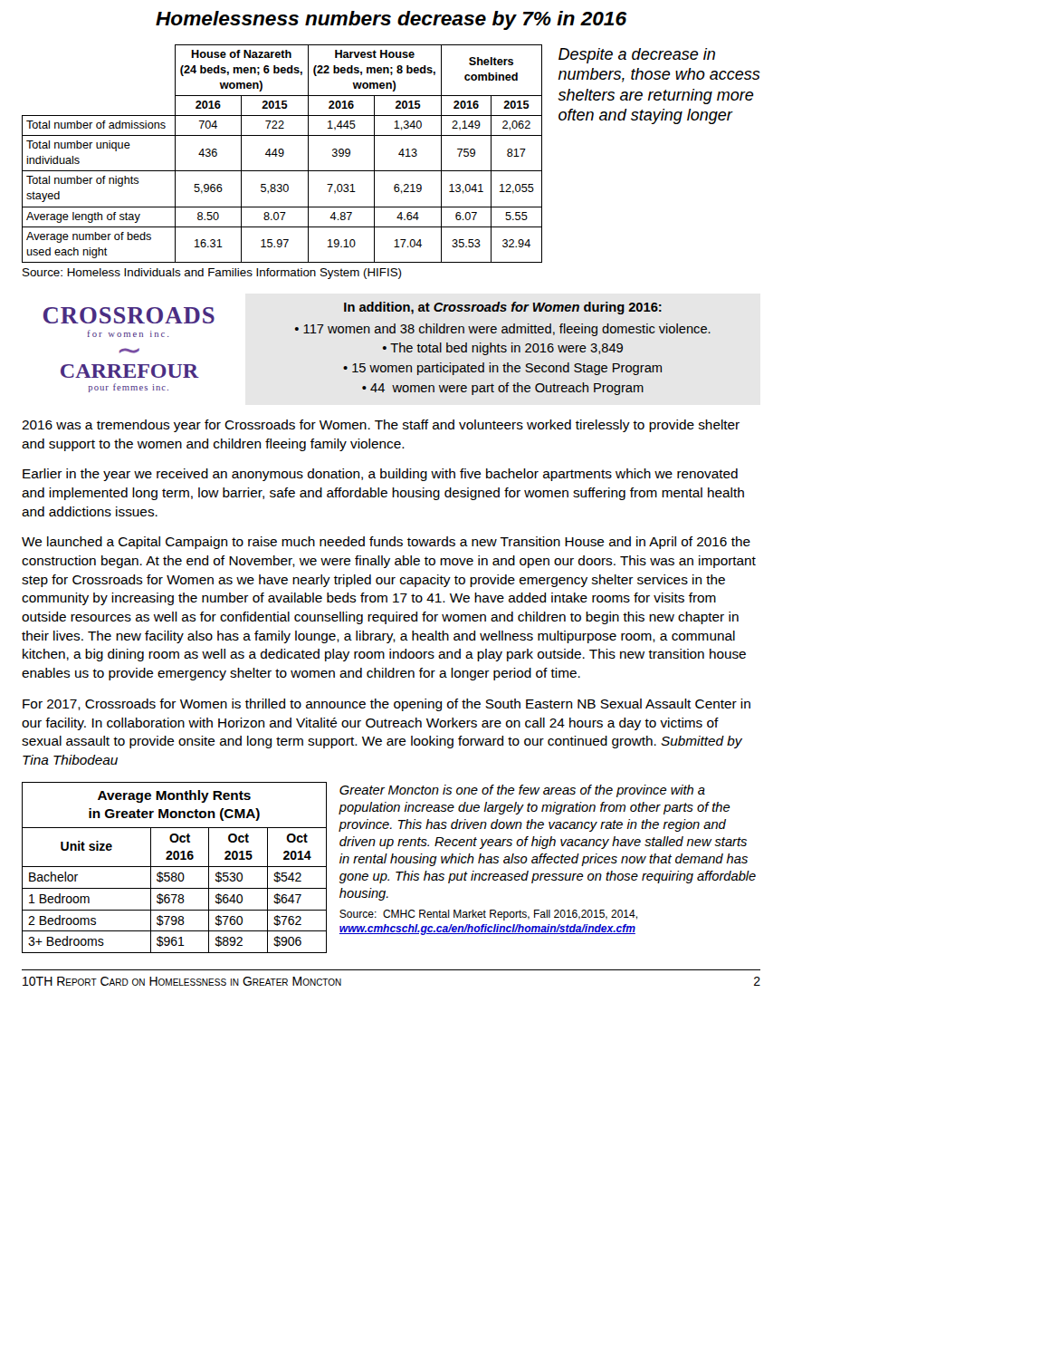Homelessness numbers decrease by 7% in 2016
| | House of Nazareth (24 beds, men; 6 beds, women) | Harvest House (22 beds, men; 8 beds, women) | Shelters combined |
| --- | --- | --- | --- |
| 2016 | 2015 | 2016 | 2015 | 2016 | 2015 |
| Total number of admissions | 704 | 722 | 1,445 | 1,340 | 2,149 | 2,062 |
| Total number unique individuals | 436 | 449 | 399 | 413 | 759 | 817 |
| Total number of nights stayed | 5,966 | 5,830 | 7,031 | 6,219 | 13,041 | 12,055 |
| Average length of stay | 8.50 | 8.07 | 4.87 | 4.64 | 6.07 | 5.55 |
| Average number of beds used each night | 16.31 | 15.97 | 19.10 | 17.04 | 35.53 | 32.94 |
Despite a decrease in numbers, those who access shelters are returning more often and staying longer
Source: Homeless Individuals and Families Information System (HIFIS)
CROSSROADS
for women inc.
∼
CARREFOUR
pour femmes inc.
In addition, at Crossroads for Women during 2016:
• 117 women and 38 children were admitted, fleeing domestic violence.
• The total bed nights in 2016 were 3,849
• 15 women participated in the Second Stage Program
• 44 women were part of the Outreach Program
2016 was a tremendous year for Crossroads for Women. The staff and volunteers worked tirelessly to provide shelter and support to the women and children fleeing family violence.
Earlier in the year we received an anonymous donation, a building with five bachelor apartments which we renovated and implemented long term, low barrier, safe and affordable housing designed for women suffering from mental health and addictions issues.
We launched a Capital Campaign to raise much needed funds towards a new Transition House and in April of 2016 the construction began. At the end of November, we were finally able to move in and open our doors. This was an important step for Crossroads for Women as we have nearly tripled our capacity to provide emergency shelter services in the community by increasing the number of available beds from 17 to 41. We have added intake rooms for visits from outside resources as well as for confidential counselling required for women and children to begin this new chapter in their lives. The new facility also has a family lounge, a library, a health and wellness multipurpose room, a communal kitchen, a big dining room as well as a dedicated play room indoors and a play park outside. This new transition house enables us to provide emergency shelter to women and children for a longer period of time.
For 2017, Crossroads for Women is thrilled to announce the opening of the South Eastern NB Sexual Assault Center in our facility. In collaboration with Horizon and Vitalité our Outreach Workers are on call 24 hours a day to victims of sexual assault to provide onsite and long term support. We are looking forward to our continued growth. Submitted by Tina Thibodeau
| Average Monthly Rents in Greater Moncton (CMA) |
| --- |
| Unit size | Oct 2016 | Oct 2015 | Oct 2014 |
| Bachelor | $580 | $530 | $542 |
| 1 Bedroom | $678 | $640 | $647 |
| 2 Bedrooms | $798 | $760 | $762 |
| 3+ Bedrooms | $961 | $892 | $906 |
Greater Moncton is one of the few areas of the province with a population increase due largely to migration from other parts of the province. This has driven down the vacancy rate in the region and driven up rents. Recent years of high vacancy have stalled new starts in rental housing which has also affected prices now that demand has gone up. This has put increased pressure on those requiring affordable housing.
Source: CMHC Rental Market Reports, Fall 2016,2015, 2014,
www.cmhcschl.gc.ca/en/hoficlincl/homain/stda/index.cfm
10TH Report Card on Homelessness in Greater Moncton 2